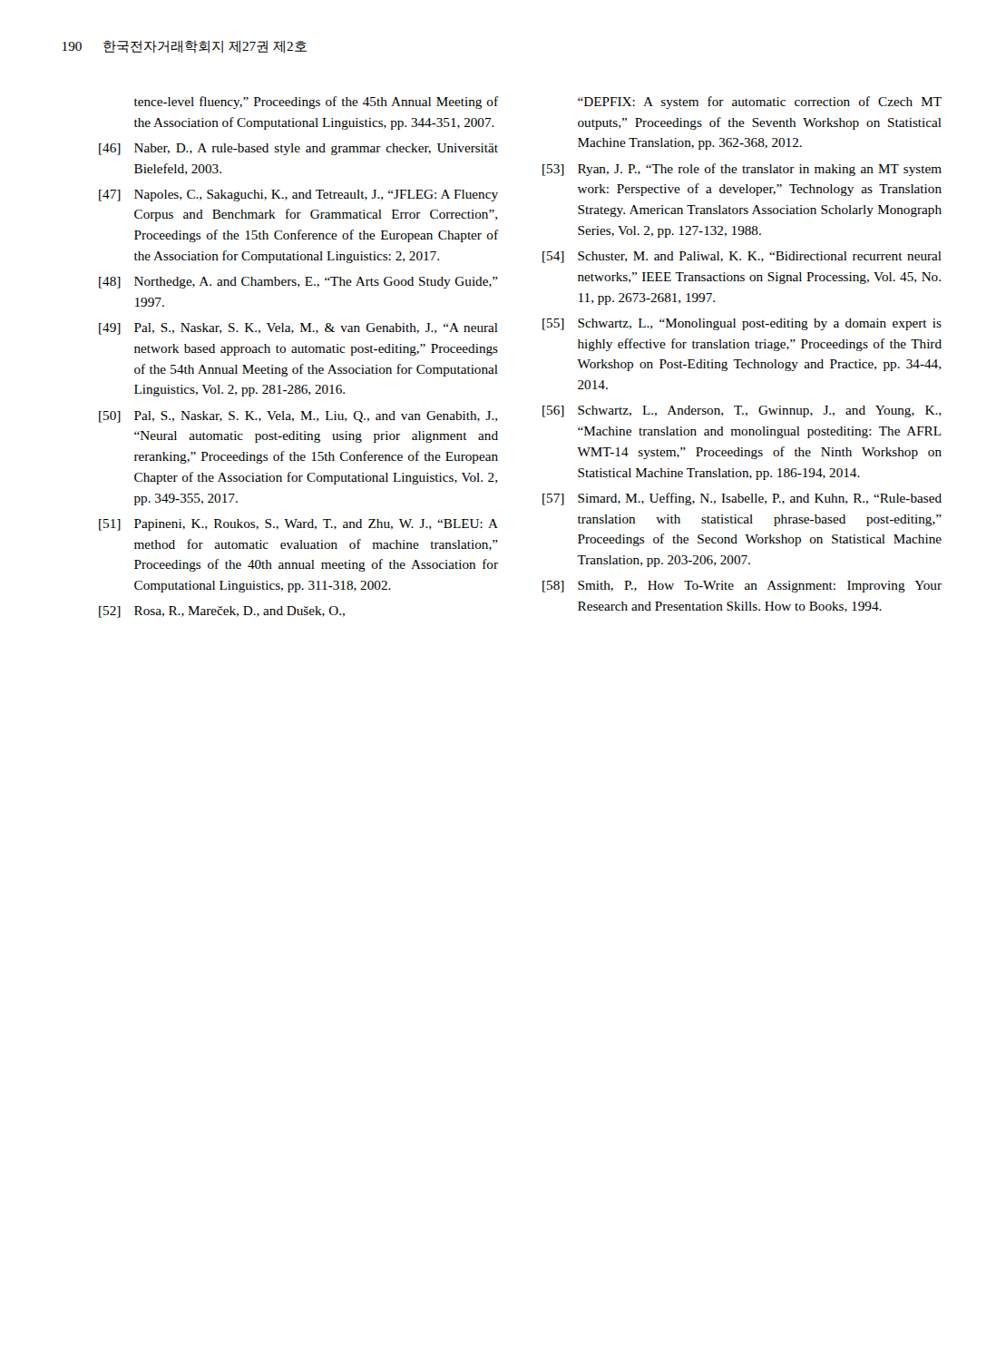190 한국전자거래학회지 제27권 제2호
tence-level fluency,” Proceedings of the 45th Annual Meeting of the Association of Computational Linguistics, pp. 344-351, 2007.
[46] Naber, D., A rule-based style and grammar checker, Universität Bielefeld, 2003.
[47] Napoles, C., Sakaguchi, K., and Tetreault, J., “JFLEG: A Fluency Corpus and Benchmark for Grammatical Error Correction”, Proceedings of the 15th Conference of the European Chapter of the Association for Computational Linguistics: 2, 2017.
[48] Northedge, A. and Chambers, E., “The Arts Good Study Guide,” 1997.
[49] Pal, S., Naskar, S. K., Vela, M., & van Genabith, J., “A neural network based approach to automatic post-editing,” Proceedings of the 54th Annual Meeting of the Association for Computational Linguistics, Vol. 2, pp. 281-286, 2016.
[50] Pal, S., Naskar, S. K., Vela, M., Liu, Q., and van Genabith, J., “Neural automatic post-editing using prior alignment and reranking,” Proceedings of the 15th Conference of the European Chapter of the Association for Computational Linguistics, Vol. 2, pp. 349-355, 2017.
[51] Papineni, K., Roukos, S., Ward, T., and Zhu, W. J., “BLEU: A method for automatic evaluation of machine translation,” Proceedings of the 40th annual meeting of the Association for Computational Linguistics, pp. 311-318, 2002.
[52] Rosa, R., Mareček, D., and Dušek, O.,
“DEPFIX: A system for automatic correction of Czech MT outputs,” Proceedings of the Seventh Workshop on Statistical Machine Translation, pp. 362-368, 2012.
[53] Ryan, J. P., “The role of the translator in making an MT system work: Perspective of a developer,” Technology as Translation Strategy. American Translators Association Scholarly Monograph Series, Vol. 2, pp. 127-132, 1988.
[54] Schuster, M. and Paliwal, K. K., “Bidirectional recurrent neural networks,” IEEE Transactions on Signal Processing, Vol. 45, No. 11, pp. 2673-2681, 1997.
[55] Schwartz, L., “Monolingual post-editing by a domain expert is highly effective for translation triage,” Proceedings of the Third Workshop on Post-Editing Technology and Practice, pp. 34-44, 2014.
[56] Schwartz, L., Anderson, T., Gwinnup, J., and Young, K., “Machine translation and monolingual postediting: The AFRL WMT-14 system,” Proceedings of the Ninth Workshop on Statistical Machine Translation, pp. 186-194, 2014.
[57] Simard, M., Ueffing, N., Isabelle, P., and Kuhn, R., “Rule-based translation with statistical phrase-based post-editing,” Proceedings of the Second Workshop on Statistical Machine Translation, pp. 203-206, 2007.
[58] Smith, P., How To-Write an Assignment: Improving Your Research and Presentation Skills. How to Books, 1994.